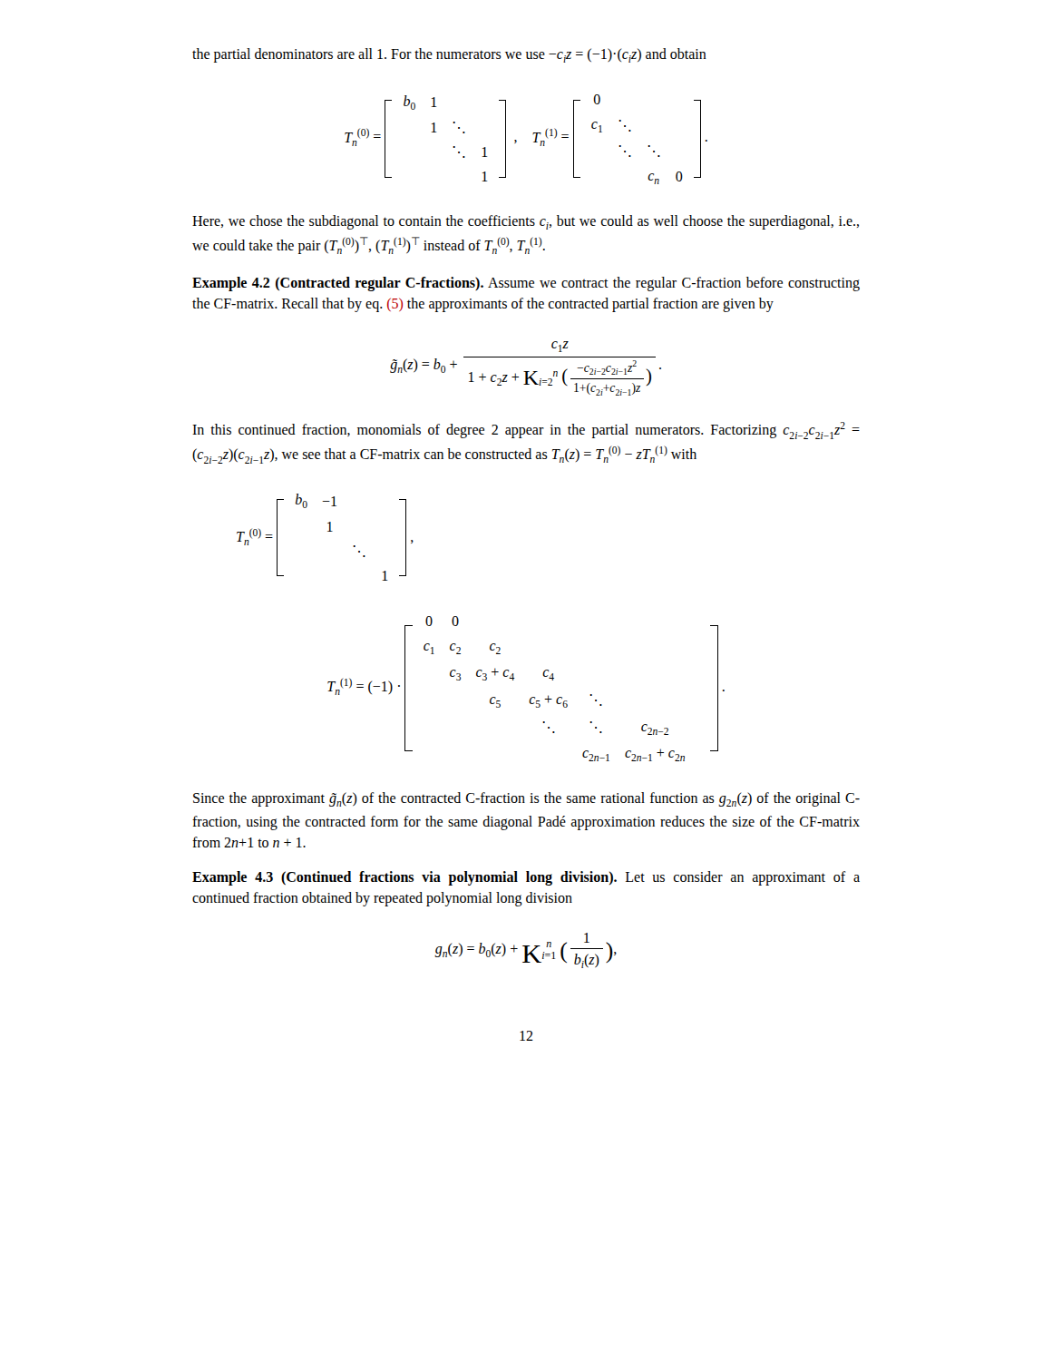the partial denominators are all 1. For the numerators we use −ciz = (−1)·(ciz) and obtain
Tn(0) =
| b 0 | 1 | | |
| | 1 | ⋱ | |
| | | ⋱ | 1 |
| | | | 1 |
, Tn(1) =
| 0 | | | |
| c 1 | ⋱ | | |
| | ⋱ | ⋱ | |
| | | c n | 0 |
.
Here, we chose the subdiagonal to contain the coefficients ci, but we could as well choose the superdiagonal, i.e., we could take the pair (Tn(0))⊤, (Tn(1))⊤ instead of Tn(0), Tn(1).
Example 4.2 (Contracted regular C-fractions). Assume we contract the regular C-fraction before constructing the CF-matrix. Recall that by eq. (5) the approximants of the contracted partial fraction are given by
g̃n(z) = b0 + c1z 1 + c2z + Ki=2n (−c2i−2c2i−1z21+(c2i+c2i−1)z) .
In this continued fraction, monomials of degree 2 appear in the partial numerators. Factorizing c2i−2c2i−1z2 = (c2i−2z)(c2i−1z), we see that a CF-matrix can be constructed as Tn(z) = Tn(0) − zTn(1) with
Tn(0) =
| b 0 | −1 | | |
| | 1 | | |
| | | ⋱ | |
| | | | 1 |
,
Tn(1) = (−1) ·
| 0 | 0 | | | | | |
| c 1 | c 2 | c 2 | | | | |
| | c 3 | c 3 + c 4 | c 4 | | | |
| | | c 5 | c 5 + c 6 | ⋱ | | |
| | | | ⋱ | ⋱ | c 2 n −2 | |
| | | | | c 2 n −1 | c 2 n −1 + c 2 n | |
.
Since the approximant g̃n(z) of the contracted C-fraction is the same rational function as g2n(z) of the original C-fraction, using the contracted form for the same diagonal Padé approximation reduces the size of the CF-matrix from 2n+1 to n + 1.
Example 4.3 (Continued fractions via polynomial long division). Let us consider an approximant of a continued fraction obtained by repeated polynomial long division
gn(z) = b0(z) + Kni=1 (1 bi(z)),
12